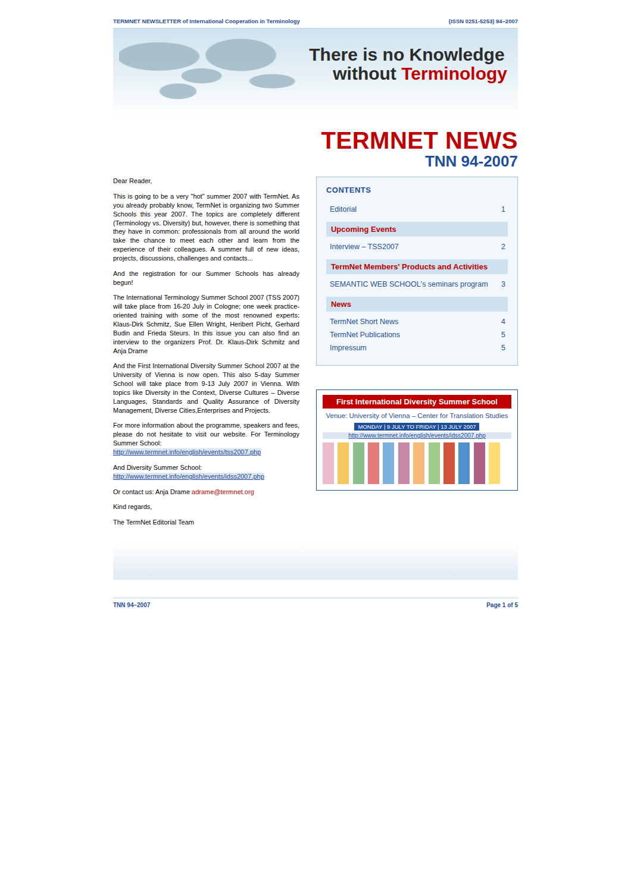TERMNET NEWSLETTER of International Cooperation in Terminology (ISSN 0251-5253) 94–2007
There is no Knowledge
without Terminology
TERMNET NEWS
TNN 94-2007
Dear Reader,
This is going to be a very "hot" summer 2007 with TermNet. As you already probably know, TermNet is organizing two Summer Schools this year 2007. The topics are completely different (Terminology vs. Diversity) but, however, there is something that they have in common: professionals from all around the world take the chance to meet each other and learn from the experience of their colleagues. A summer full of new ideas, projects, discussions, challenges and contacts...
And the registration for our Summer Schools has already begun!
The International Terminology Summer School 2007 (TSS 2007) will take place from 16-20 July in Cologne; one week practice-oriented training with some of the most renowned experts: Klaus-Dirk Schmitz, Sue Ellen Wright, Heribert Picht, Gerhard Budin and Frieda Steurs. In this issue you can also find an interview to the organizers Prof. Dr. Klaus-Dirk Schmitz and Anja Drame
And the First International Diversity Summer School 2007 at the University of Vienna is now open. This also 5-day Summer School will take place from 9-13 July 2007 in Vienna. With topics like Diversity in the Context, Diverse Cultures – Diverse Languages, Standards and Quality Assurance of Diversity Management, Diverse Cities,Enterprises and Projects.
For more information about the programme, speakers and fees, please do not hesitate to visit our website. For Terminology Summer School:
http://www.termnet.info/english/events/tss2007.php
And Diversity Summer School:
http://www.termnet.info/english/events/idss2007.php
Or contact us: Anja Drame adrame@termnet.org
Kind regards,
The TermNet Editorial Team
CONTENTS
Editorial 1
Upcoming Events
Interview – TSS20072
TermNet Members' Products and Activities
SEMANTIC WEB SCHOOL's seminars program 3
News
TermNet Short News 4
TermNet Publications 5
Impressum 5
First International Diversity Summer School
Venue: University of Vienna – Center for Translation Studies
MONDAY | 9 JULY TO FRIDAY | 13 JULY 2007 http://www.termnet.info/english/events/idss2007.php
TNN 94–2007 Page 1 of 5